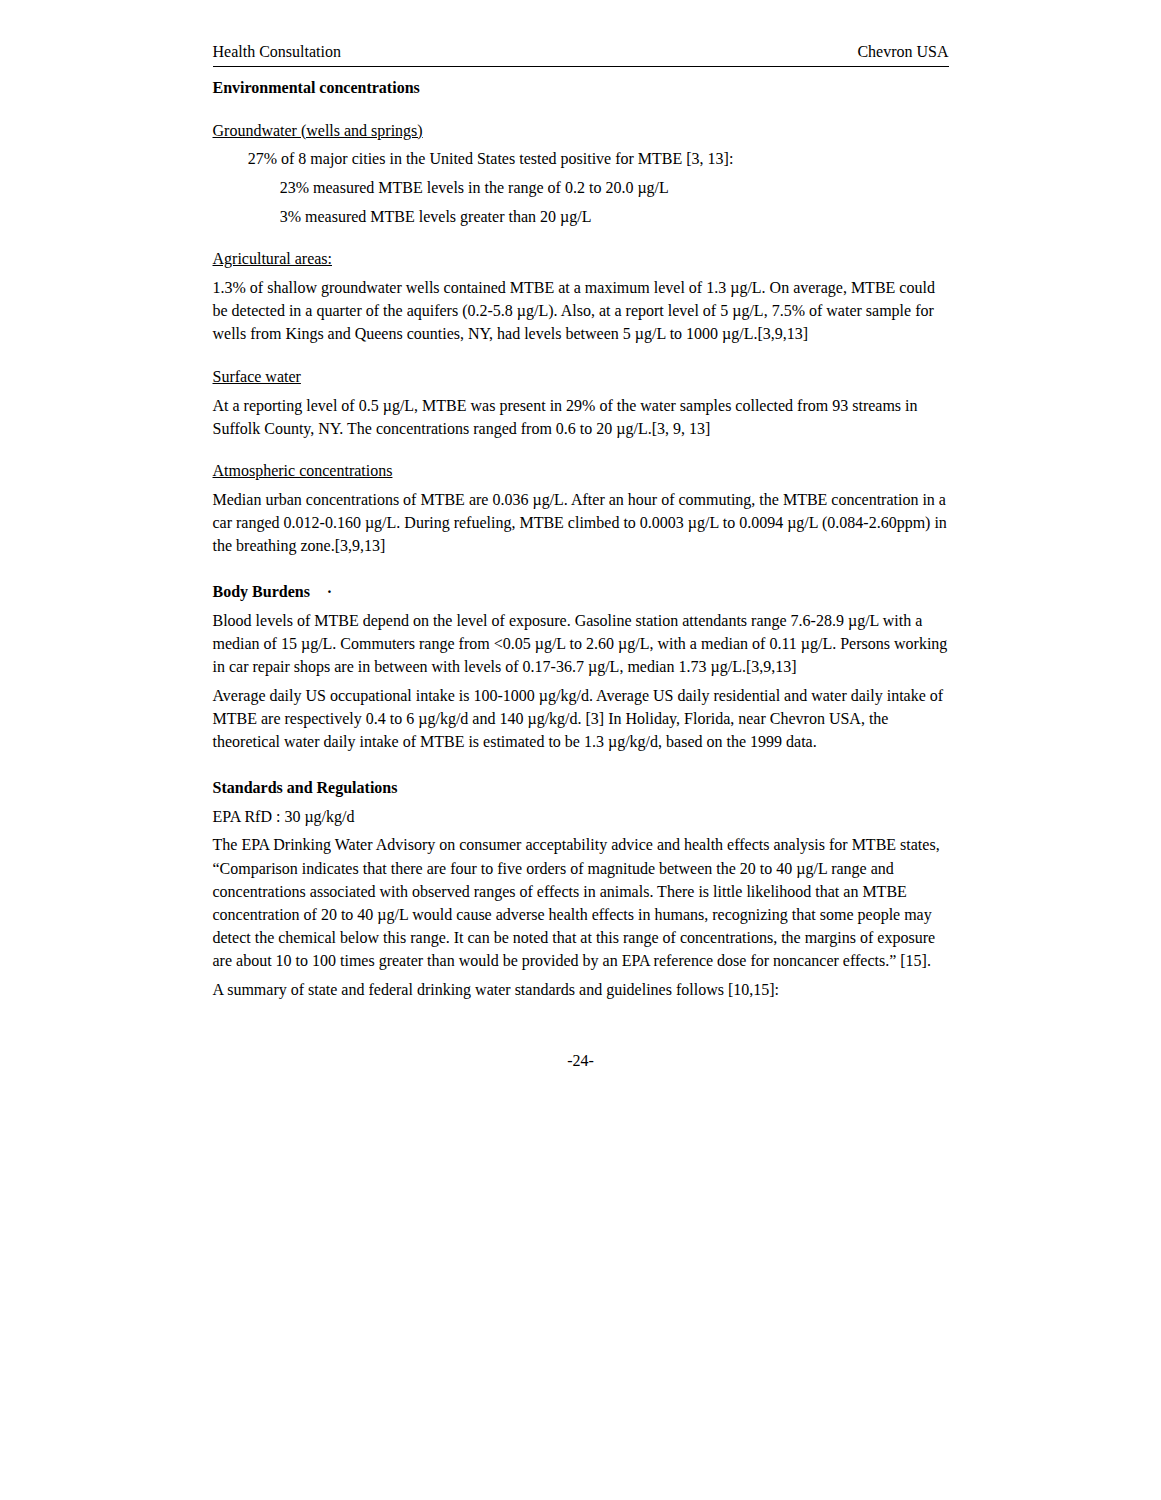Health Consultation
Chevron USA
Environmental concentrations
Groundwater (wells and springs)
27% of 8 major cities in the United States tested positive for MTBE [3, 13]:
23% measured MTBE levels in the range of 0.2 to 20.0 µg/L
3% measured MTBE levels greater than 20 µg/L
Agricultural areas:
1.3% of shallow groundwater wells contained MTBE at a maximum level of 1.3 µg/L. On average, MTBE could be detected in a quarter of the aquifers (0.2-5.8 µg/L). Also, at a report level of 5 µg/L, 7.5% of water sample for wells from Kings and Queens counties, NY, had levels between 5 µg/L to 1000 µg/L.[3,9,13]
Surface water
At a reporting level of 0.5 µg/L, MTBE was present in 29% of the water samples collected from 93 streams in Suffolk County, NY. The concentrations ranged from 0.6 to 20 µg/L.[3, 9, 13]
Atmospheric concentrations
Median urban concentrations of MTBE are 0.036 µg/L. After an hour of commuting, the MTBE concentration in a car ranged 0.012-0.160 µg/L. During refueling, MTBE climbed to 0.0003 µg/L to 0.0094 µg/L (0.084-2.60ppm) in the breathing zone.[3,9,13]
Body Burdens ·
Blood levels of MTBE depend on the level of exposure. Gasoline station attendants range 7.6-28.9 µg/L with a median of 15 µg/L. Commuters range from <0.05 µg/L to 2.60 µg/L, with a median of 0.11 µg/L. Persons working in car repair shops are in between with levels of 0.17-36.7 µg/L, median 1.73 µg/L.[3,9,13]
Average daily US occupational intake is 100-1000 µg/kg/d. Average US daily residential and water daily intake of MTBE are respectively 0.4 to 6 µg/kg/d and 140 µg/kg/d. [3] In Holiday, Florida, near Chevron USA, the theoretical water daily intake of MTBE is estimated to be 1.3 µg/kg/d, based on the 1999 data.
Standards and Regulations
EPA RfD : 30 µg/kg/d
The EPA Drinking Water Advisory on consumer acceptability advice and health effects analysis for MTBE states, “Comparison indicates that there are four to five orders of magnitude between the 20 to 40 µg/L range and concentrations associated with observed ranges of effects in animals. There is little likelihood that an MTBE concentration of 20 to 40 µg/L would cause adverse health effects in humans, recognizing that some people may detect the chemical below this range. It can be noted that at this range of concentrations, the margins of exposure are about 10 to 100 times greater than would be provided by an EPA reference dose for noncancer effects.” [15].
A summary of state and federal drinking water standards and guidelines follows [10,15]:
-24-